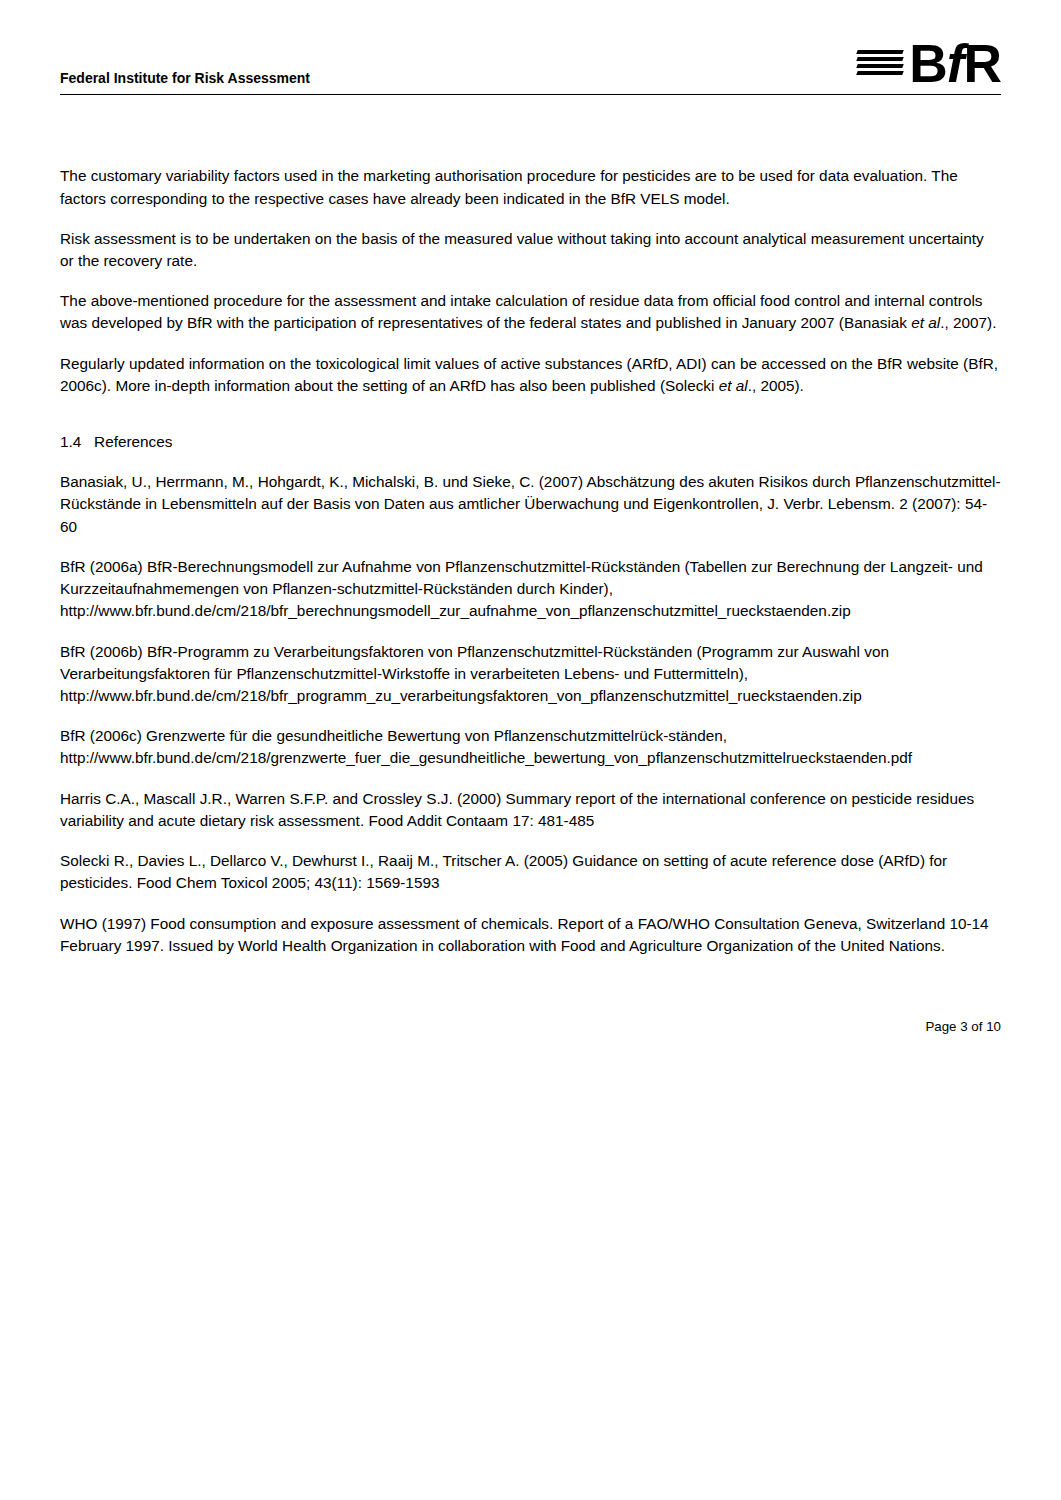Federal Institute for Risk Assessment
Bf R
The customary variability factors used in the marketing authorisation procedure for pesticides are to be used for data evaluation. The factors corresponding to the respective cases have already been indicated in the BfR VELS model.
Risk assessment is to be undertaken on the basis of the measured value without taking into account analytical measurement uncertainty or the recovery rate.
The above-mentioned procedure for the assessment and intake calculation of residue data from official food control and internal controls was developed by BfR with the participation of representatives of the federal states and published in January 2007 (Banasiak et al., 2007).
Regularly updated information on the toxicological limit values of active substances (ARfD, ADI) can be accessed on the BfR website (BfR, 2006c). More in-depth information about the setting of an ARfD has also been published (Solecki et al., 2005).
1.4 References
Banasiak, U., Herrmann, M., Hohgardt, K., Michalski, B. und Sieke, C. (2007) Abschätzung des akuten Risikos durch Pflanzenschutzmittel-Rückstände in Lebensmitteln auf der Basis von Daten aus amtlicher Überwachung und Eigenkontrollen, J. Verbr. Lebensm. 2 (2007): 54-60
BfR (2006a) BfR-Berechnungsmodell zur Aufnahme von Pflanzenschutzmittel-Rückständen (Tabellen zur Berechnung der Langzeit- und Kurzzeitaufnahmemengen von Pflanzen-schutzmittel-Rückständen durch Kinder),
http://www.bfr.bund.de/cm/218/bfr_berechnungsmodell_zur_aufnahme_von_pflanzenschutzmittel_rueckstaenden.zip
BfR (2006b) BfR-Programm zu Verarbeitungsfaktoren von Pflanzenschutzmittel-Rückständen (Programm zur Auswahl von Verarbeitungsfaktoren für Pflanzenschutzmittel-Wirkstoffe in verarbeiteten Lebens- und Futtermitteln),
http://www.bfr.bund.de/cm/218/bfr_programm_zu_verarbeitungsfaktoren_von_pflanzenschutzmittel_rueckstaenden.zip
BfR (2006c) Grenzwerte für die gesundheitliche Bewertung von Pflanzenschutzmittelrück-ständen,
http://www.bfr.bund.de/cm/218/grenzwerte_fuer_die_gesundheitliche_bewertung_von_pflanzenschutzmittelrueckstaenden.pdf
Harris C.A., Mascall J.R., Warren S.F.P. and Crossley S.J. (2000) Summary report of the international conference on pesticide residues variability and acute dietary risk assessment. Food Addit Contaam 17: 481-485
Solecki R., Davies L., Dellarco V., Dewhurst I., Raaij M., Tritscher A. (2005) Guidance on setting of acute reference dose (ARfD) for pesticides. Food Chem Toxicol 2005; 43(11): 1569-1593
WHO (1997) Food consumption and exposure assessment of chemicals. Report of a FAO/WHO Consultation Geneva, Switzerland 10-14 February 1997. Issued by World Health Organization in collaboration with Food and Agriculture Organization of the United Nations.
Page 3 of 10